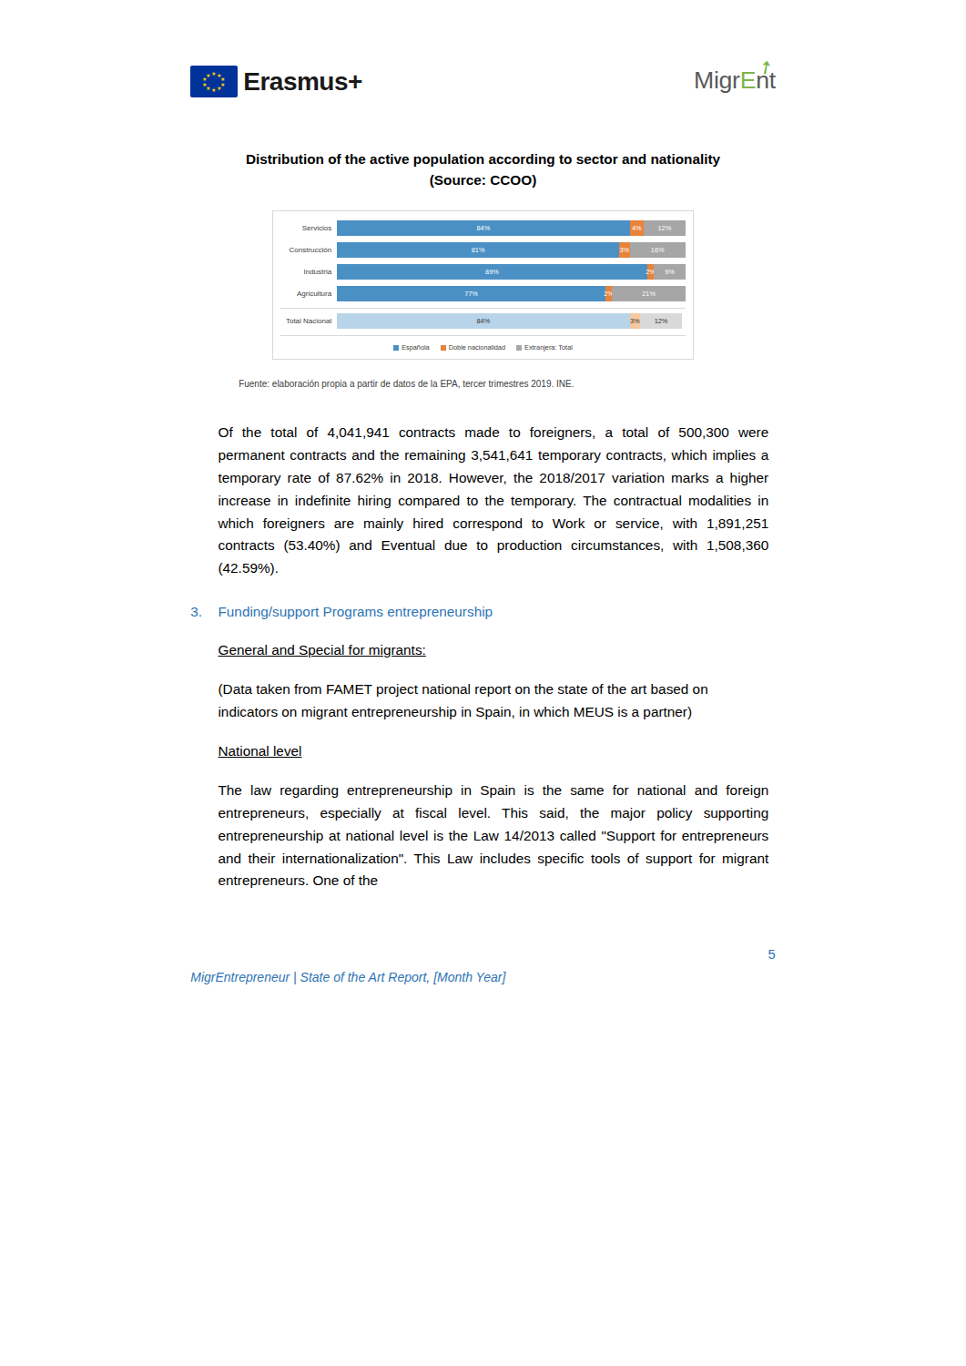★ ★ ★ ★ ★ ★ ★ ★ ★ ★
Erasmus+
➚ MigrEnt
Distribution of the active population according to sector and nationality
(Source: CCOO)
Servicios
84%
4%
12%
Construcción
81%
3%
16%
Industria
89%
2%
9%
Agricultura
77%
2%
21%
Total Nacional
84%
3%
12%
Española
Doble nacionalidad
Extranjera: Total
Fuente: elaboración propia a partir de datos de la EPA, tercer trimestres 2019. INE.
Of the total of 4,041,941 contracts made to foreigners, a total of 500,300 were permanent contracts and the remaining 3,541,641 temporary contracts, which implies a temporary rate of 87.62% in 2018. However, the 2018/2017 variation marks a higher increase in indefinite hiring compared to the temporary. The contractual modalities in which foreigners are mainly hired correspond to Work or service, with 1,891,251 contracts (53.40%) and Eventual due to production circumstances, with 1,508,360 (42.59%).
Funding/support Programs entrepreneurship
General and Special for migrants:
(Data taken from FAMET project national report on the state of the art based on indicators on migrant entrepreneurship in Spain, in which MEUS is a partner)
National level
The law regarding entrepreneurship in Spain is the same for national and foreign entrepreneurs, especially at fiscal level. This said, the major policy supporting entrepreneurship at national level is the Law 14/2013 called "Support for entrepreneurs and their internationalization". This Law includes specific tools of support for migrant entrepreneurs. One of the
5
MigrEntrepreneur | State of the Art Report, [Month Year]